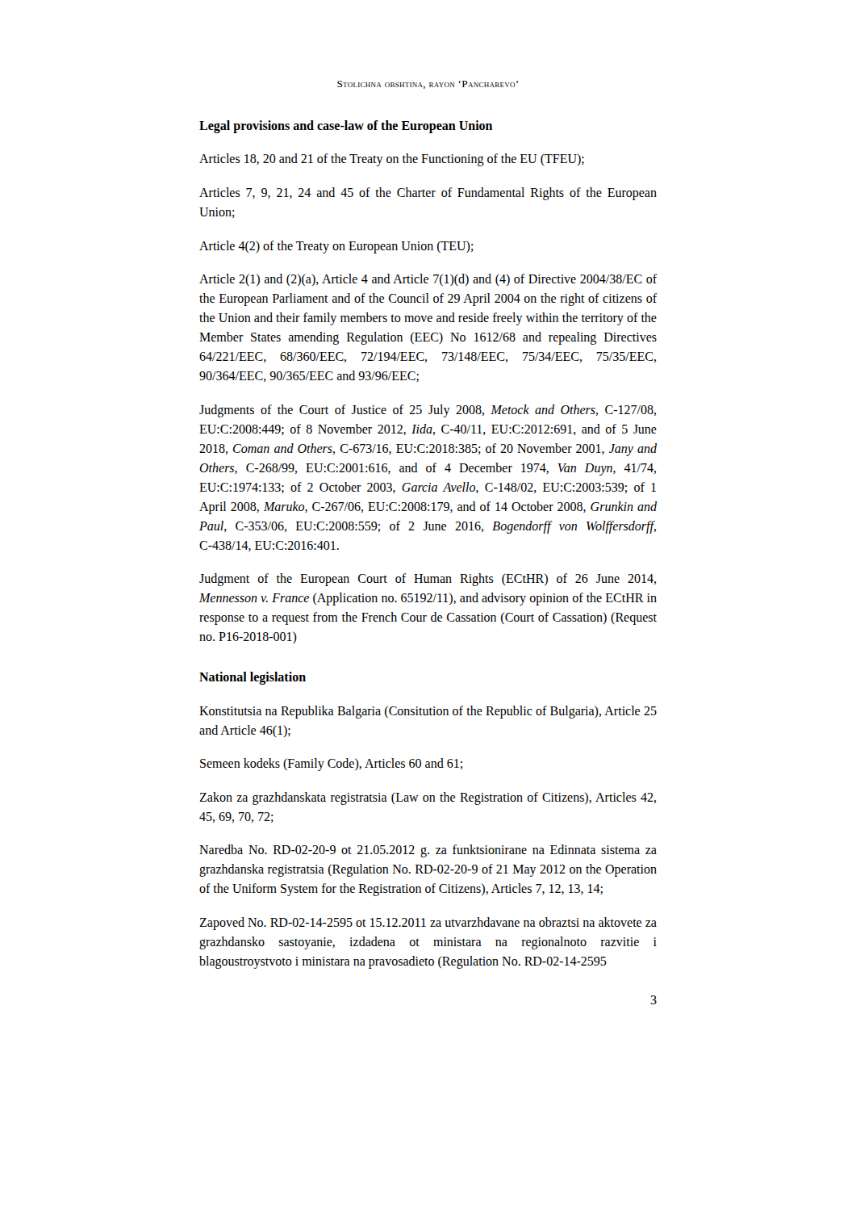Stolichna obshtina, rayon ‘Pancharevo’
Legal provisions and case-law of the European Union
Articles 18, 20 and 21 of the Treaty on the Functioning of the EU (TFEU);
Articles 7, 9, 21, 24 and 45 of the Charter of Fundamental Rights of the European Union;
Article 4(2) of the Treaty on European Union (TEU);
Article 2(1) and (2)(a), Article 4 and Article 7(1)(d) and (4) of Directive 2004/38/EC of the European Parliament and of the Council of 29 April 2004 on the right of citizens of the Union and their family members to move and reside freely within the territory of the Member States amending Regulation (EEC) No 1612/68 and repealing Directives 64/221/EEC, 68/360/EEC, 72/194/EEC, 73/148/EEC, 75/34/EEC, 75/35/EEC, 90/364/EEC, 90/365/EEC and 93/96/EEC;
Judgments of the Court of Justice of 25 July 2008, Metock and Others, C‑127/08, EU:C:2008:449; of 8 November 2012, Iida, C‑40/11, EU:C:2012:691, and of 5 June 2018, Coman and Others, C‑673/16, EU:C:2018:385; of 20 November 2001, Jany and Others, C‑268/99, EU:C:2001:616, and of 4 December 1974, Van Duyn, 41/74, EU:C:1974:133; of 2 October 2003, Garcia Avello, C‑148/02, EU:C:2003:539; of 1 April 2008, Maruko, C‑267/06, EU:C:2008:179, and of 14 October 2008, Grunkin and Paul, C‑353/06, EU:C:2008:559; of 2 June 2016, Bogendorff von Wolffersdorff, C‑438/14, EU:C:2016:401.
Judgment of the European Court of Human Rights (ECtHR) of 26 June 2014, Mennesson v. France (Application no. 65192/11), and advisory opinion of the ECtHR in response to a request from the French Cour de Cassation (Court of Cassation) (Request no. P16-2018-001)
National legislation
Konstitutsia na Republika Balgaria (Consitution of the Republic of Bulgaria), Article 25 and Article 46(1);
Semeen kodeks (Family Code), Articles 60 and 61;
Zakon za grazhdanskata registratsia (Law on the Registration of Citizens), Articles 42, 45, 69, 70, 72;
Naredba No. RD-02-20-9 ot 21.05.2012 g. za funktsionirane na Edinnata sistema za grazhdanska registratsia (Regulation No. RD-02-20-9 of 21 May 2012 on the Operation of the Uniform System for the Registration of Citizens), Articles 7, 12, 13, 14;
Zapoved No. RD-02-14-2595 ot 15.12.2011 za utvarzhdavane na obraztsi na aktovete za grazhdansko sastoyanie, izdadena ot ministara na regionalnoto razvitie i blagoustroystvoto i ministara na pravosadieto (Regulation No. RD-02-14-2595
3